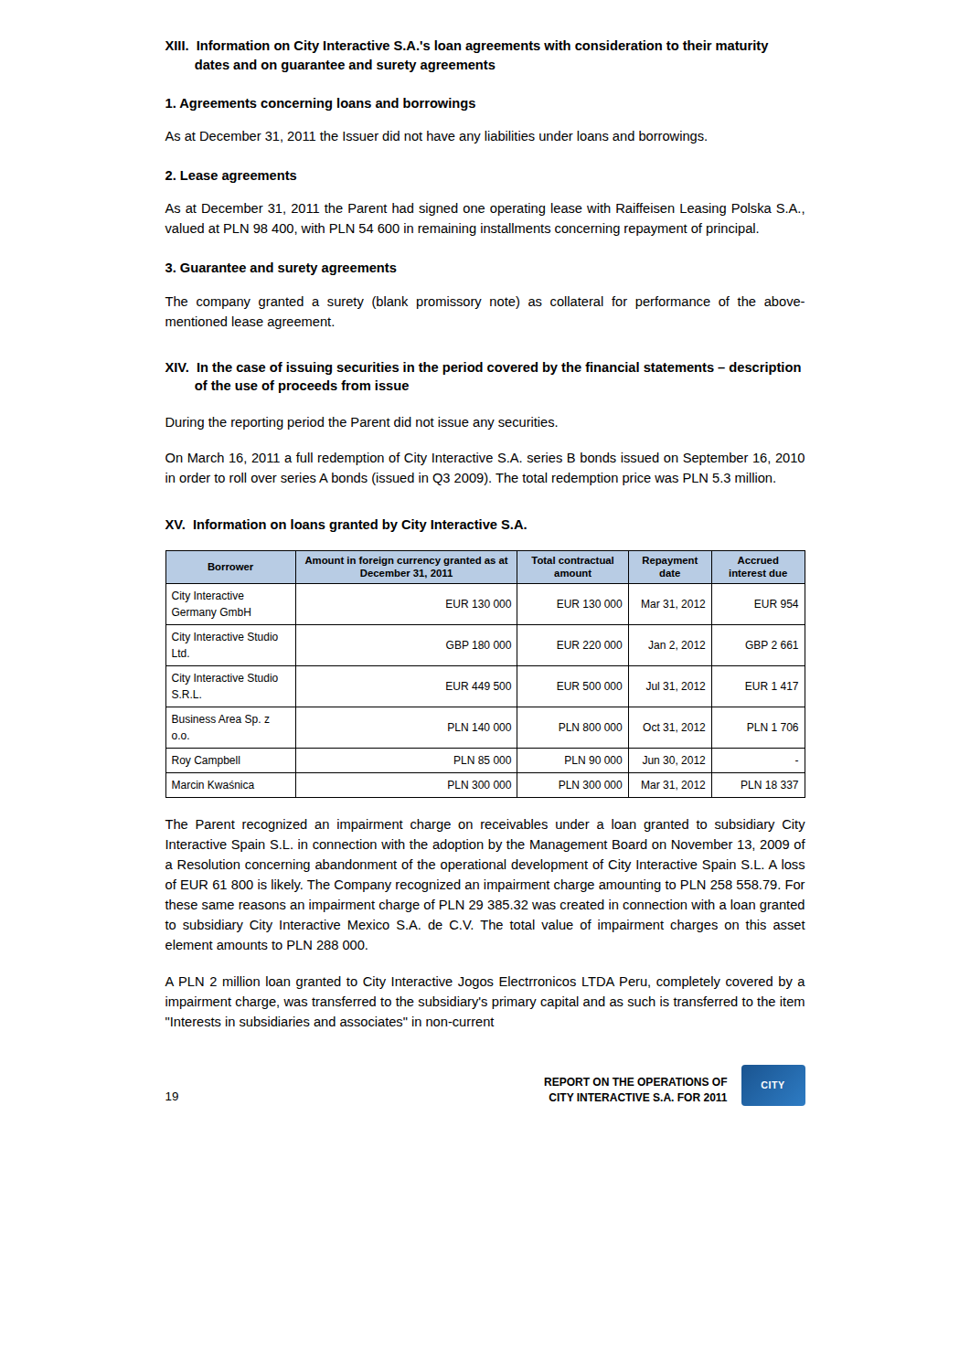XIII. Information on City Interactive S.A.'s loan agreements with consideration to their maturity dates and on guarantee and surety agreements
1. Agreements concerning loans and borrowings
As at December 31, 2011 the Issuer did not have any liabilities under loans and borrowings.
2. Lease agreements
As at December 31, 2011 the Parent had signed one operating lease with Raiffeisen Leasing Polska S.A., valued at PLN 98 400, with PLN 54 600 in remaining installments concerning repayment of principal.
3. Guarantee and surety agreements
The company granted a surety (blank promissory note) as collateral for performance of the above-mentioned lease agreement.
XIV. In the case of issuing securities in the period covered by the financial statements – description of the use of proceeds from issue
During the reporting period the Parent did not issue any securities.
On March 16, 2011 a full redemption of City Interactive S.A. series B bonds issued on September 16, 2010 in order to roll over series A bonds (issued in Q3 2009). The total redemption price was PLN 5.3 million.
XV. Information on loans granted by City Interactive S.A.
| Borrower | Amount in foreign currency granted as at December 31, 2011 | Total contractual amount | Repayment date | Accrued interest due |
| --- | --- | --- | --- | --- |
| City Interactive Germany GmbH | EUR 130 000 | EUR 130 000 | Mar 31, 2012 | EUR 954 |
| City Interactive Studio Ltd. | GBP 180 000 | EUR 220 000 | Jan 2, 2012 | GBP 2 661 |
| City Interactive Studio S.R.L. | EUR 449 500 | EUR 500 000 | Jul 31, 2012 | EUR 1 417 |
| Business Area Sp. z o.o. | PLN 140 000 | PLN 800 000 | Oct 31, 2012 | PLN 1 706 |
| Roy Campbell | PLN 85 000 | PLN 90 000 | Jun 30, 2012 | - |
| Marcin Kwaśnica | PLN 300 000 | PLN 300 000 | Mar 31, 2012 | PLN 18 337 |
The Parent recognized an impairment charge on receivables under a loan granted to subsidiary City Interactive Spain S.L. in connection with the adoption by the Management Board on November 13, 2009 of a Resolution concerning abandonment of the operational development of City Interactive Spain S.L. A loss of EUR 61 800 is likely. The Company recognized an impairment charge amounting to PLN 258 558.79. For these same reasons an impairment charge of PLN 29 385.32 was created in connection with a loan granted to subsidiary City Interactive Mexico S.A. de C.V. The total value of impairment charges on this asset element amounts to PLN 288 000.
A PLN 2 million loan granted to City Interactive Jogos Electrronicos LTDA Peru, completely covered by a impairment charge, was transferred to the subsidiary's primary capital and as such is transferred to the item "Interests in subsidiaries and associates" in non-current
19
REPORT ON THE OPERATIONS OF
CITY INTERACTIVE S.A. FOR 2011